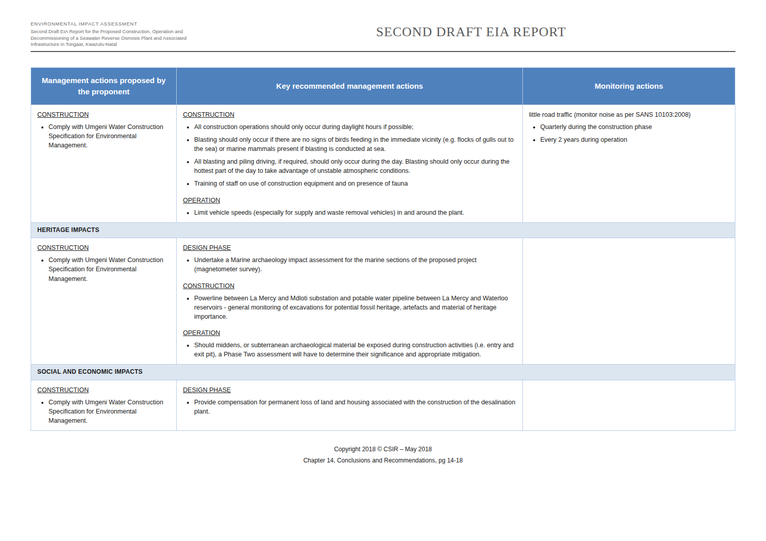Environmental Impact Assessment
Second Draft EIA Report for the Proposed Construction, Operation and
Decommissioning of a Seawater Reverse Osmosis Plant and Associated
Infrastructure in Tongaat, Kwazulu-Natal
SECOND DRAFT EIA REPORT
| Management actions proposed by the proponent | Key recommended management actions | Monitoring actions |
| --- | --- | --- |
| CONSTRUCTION Comply with Umgeni Water Construction Specification for Environmental Management. | CONSTRUCTION All construction operations should only occur during daylight hours if possible; Blasting should only occur if there are no signs of birds feeding in the immediate vicinity (e.g. flocks of gulls out to the sea) or marine mammals present if blasting is conducted at sea. All blasting and piling driving, if required, should only occur during the day. Blasting should only occur during the hottest part of the day to take advantage of unstable atmospheric conditions. Training of staff on use of construction equipment and on presence of fauna OPERATION Limit vehicle speeds (especially for supply and waste removal vehicles) in and around the plant. | little road traffic (monitor noise as per SANS 10103:2008) Quarterly during the construction phase Every 2 years during operation |
| HERITAGE IMPACTS |
| CONSTRUCTION Comply with Umgeni Water Construction Specification for Environmental Management. | DESIGN PHASE Undertake a Marine archaeology impact assessment for the marine sections of the proposed project (magnetometer survey). CONSTRUCTION Powerline between La Mercy and Mdloti substation and potable water pipeline between La Mercy and Waterloo reservoirs - general monitoring of excavations for potential fossil heritage, artefacts and material of heritage importance. OPERATION Should middens, or subterranean archaeological material be exposed during construction activities (i.e. entry and exit pit), a Phase Two assessment will have to determine their significance and appropriate mitigation. | |
| SOCIAL AND ECONOMIC IMPACTS |
| CONSTRUCTION Comply with Umgeni Water Construction Specification for Environmental Management. | DESIGN PHASE Provide compensation for permanent loss of land and housing associated with the construction of the desalination plant. | |
Copyright 2018 © CSIR – May 2018
Chapter 14, Conclusions and Recommendations, pg 14-18